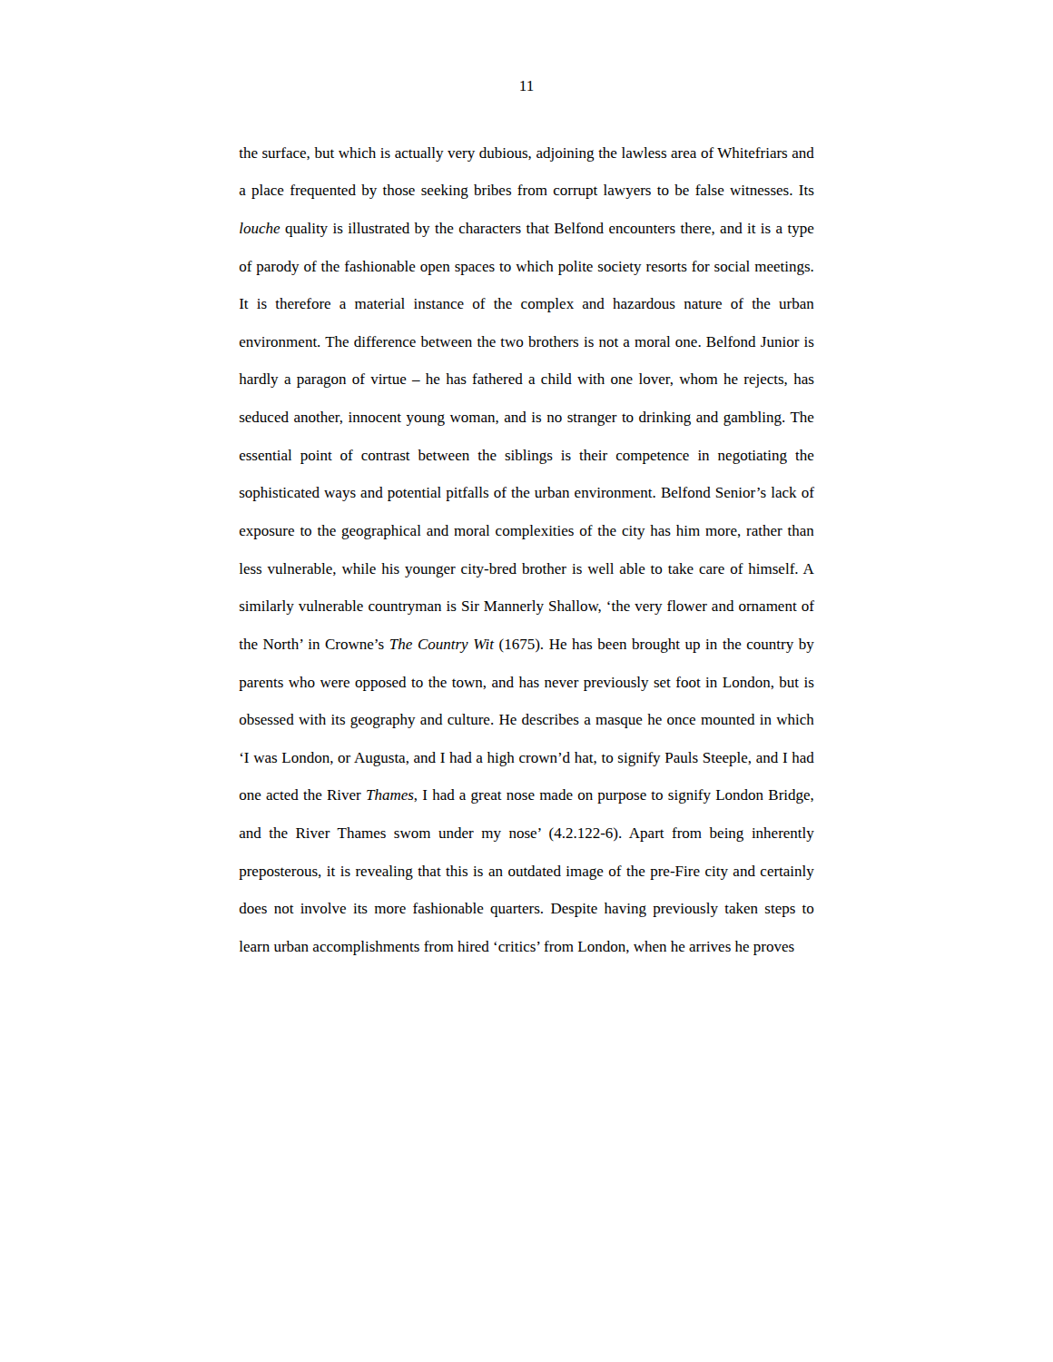11
the surface, but which is actually very dubious, adjoining the lawless area of Whitefriars and a place frequented by those seeking bribes from corrupt lawyers to be false witnesses. Its louche quality is illustrated by the characters that Belfond encounters there, and it is a type of parody of the fashionable open spaces to which polite society resorts for social meetings. It is therefore a material instance of the complex and hazardous nature of the urban environment. The difference between the two brothers is not a moral one. Belfond Junior is hardly a paragon of virtue – he has fathered a child with one lover, whom he rejects, has seduced another, innocent young woman, and is no stranger to drinking and gambling. The essential point of contrast between the siblings is their competence in negotiating the sophisticated ways and potential pitfalls of the urban environment. Belfond Senior’s lack of exposure to the geographical and moral complexities of the city has him more, rather than less vulnerable, while his younger city-bred brother is well able to take care of himself. A similarly vulnerable countryman is Sir Mannerly Shallow, ‘the very flower and ornament of the North’ in Crowne’s The Country Wit (1675). He has been brought up in the country by parents who were opposed to the town, and has never previously set foot in London, but is obsessed with its geography and culture. He describes a masque he once mounted in which ‘I was London, or Augusta, and I had a high crown’d hat, to signify Pauls Steeple, and I had one acted the River Thames, I had a great nose made on purpose to signify London Bridge, and the River Thames swom under my nose’ (4.2.122-6). Apart from being inherently preposterous, it is revealing that this is an outdated image of the pre-Fire city and certainly does not involve its more fashionable quarters. Despite having previously taken steps to learn urban accomplishments from hired ‘critics’ from London, when he arrives he proves